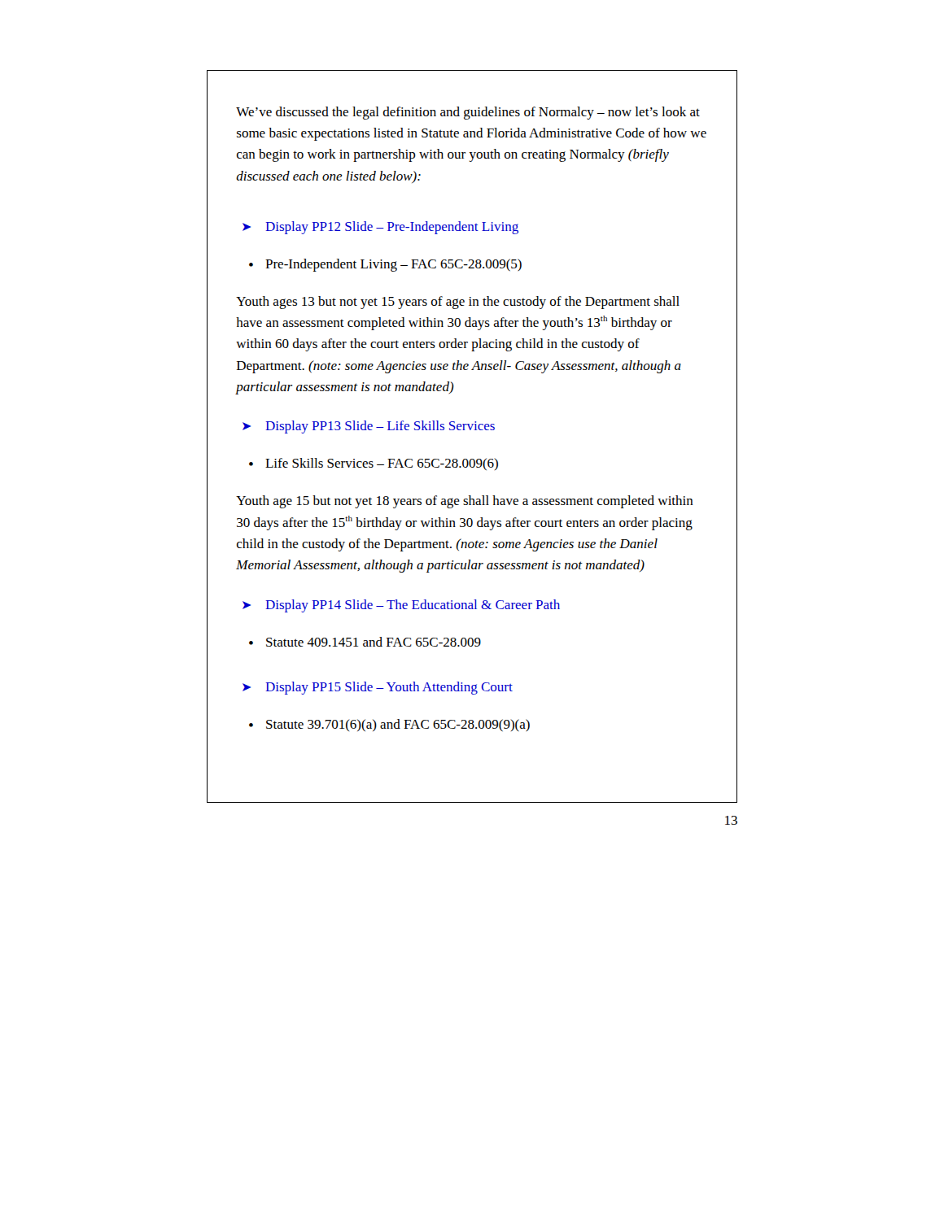We’ve discussed the legal definition and guidelines of Normalcy – now let’s look at some basic expectations listed in Statute and Florida Administrative Code of how we can begin to work in partnership with our youth on creating Normalcy (briefly discussed each one listed below):
Display PP12 Slide – Pre-Independent Living
Pre-Independent Living – FAC 65C-28.009(5)
Youth ages 13 but not yet 15 years of age in the custody of the Department shall have an assessment completed within 30 days after the youth’s 13th birthday or within 60 days after the court enters order placing child in the custody of Department. (note: some Agencies use the Ansell- Casey Assessment, although a particular assessment is not mandated)
Display PP13 Slide – Life Skills Services
Life Skills Services – FAC 65C-28.009(6)
Youth age 15 but not yet 18 years of age shall have a assessment completed within 30 days after the 15th birthday or within 30 days after court enters an order placing child in the custody of the Department. (note: some Agencies use the Daniel Memorial Assessment, although a particular assessment is not mandated)
Display PP14 Slide – The Educational & Career Path
Statute 409.1451 and FAC 65C-28.009
Display PP15 Slide – Youth Attending Court
Statute 39.701(6)(a) and FAC 65C-28.009(9)(a)
13